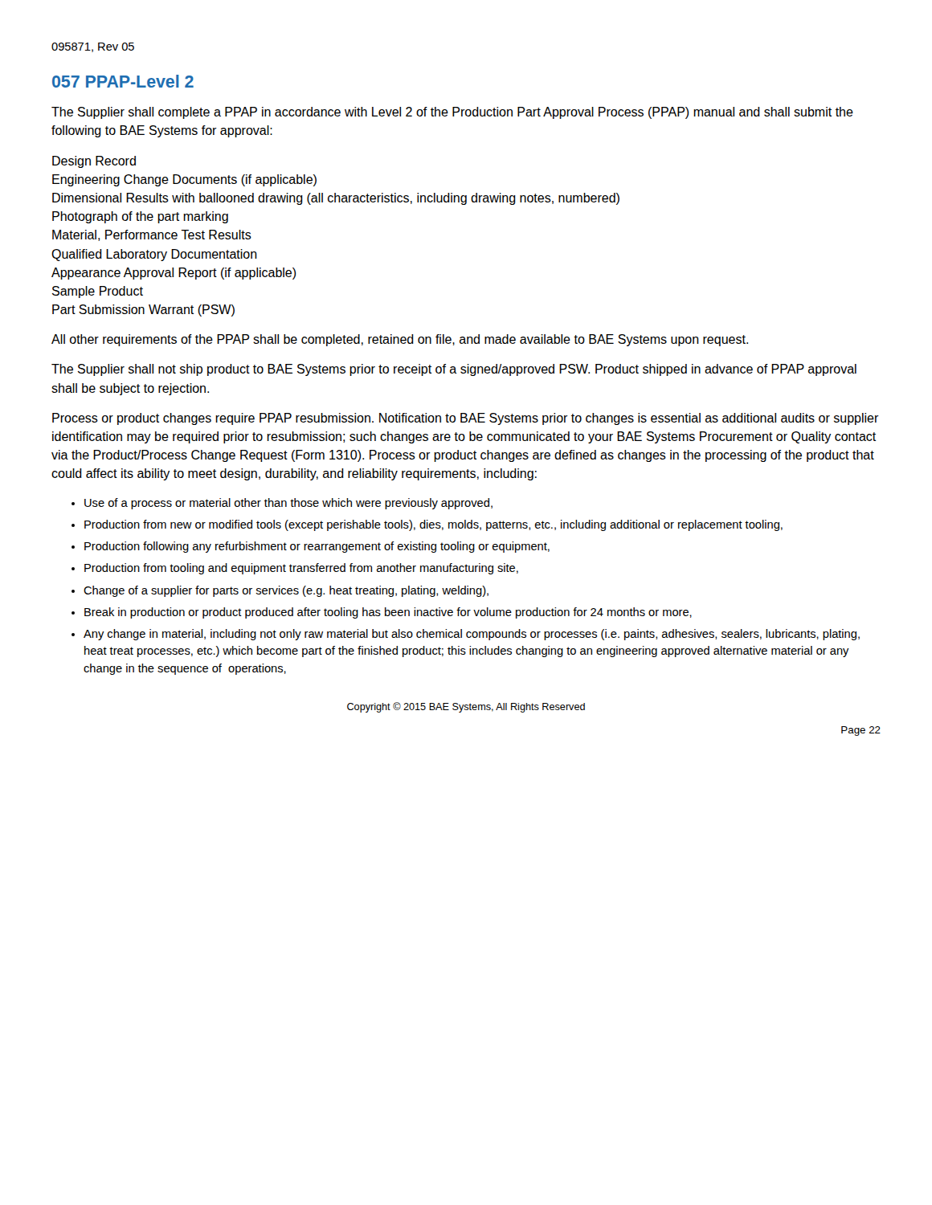095871, Rev 05
057 PPAP-Level 2
The Supplier shall complete a PPAP in accordance with Level 2 of the Production Part Approval Process (PPAP) manual and shall submit the following to BAE Systems for approval:
Design Record
Engineering Change Documents (if applicable)
Dimensional Results with ballooned drawing (all characteristics, including drawing notes, numbered)
Photograph of the part marking
Material, Performance Test Results
Qualified Laboratory Documentation
Appearance Approval Report (if applicable)
Sample Product
Part Submission Warrant (PSW)
All other requirements of the PPAP shall be completed, retained on file, and made available to BAE Systems upon request.
The Supplier shall not ship product to BAE Systems prior to receipt of a signed/approved PSW. Product shipped in advance of PPAP approval shall be subject to rejection.
Process or product changes require PPAP resubmission. Notification to BAE Systems prior to changes is essential as additional audits or supplier identification may be required prior to resubmission; such changes are to be communicated to your BAE Systems Procurement or Quality contact via the Product/Process Change Request (Form 1310). Process or product changes are defined as changes in the processing of the product that could affect its ability to meet design, durability, and reliability requirements, including:
Use of a process or material other than those which were previously approved,
Production from new or modified tools (except perishable tools), dies, molds, patterns, etc., including additional or replacement tooling,
Production following any refurbishment or rearrangement of existing tooling or equipment,
Production from tooling and equipment transferred from another manufacturing site,
Change of a supplier for parts or services (e.g. heat treating, plating, welding),
Break in production or product produced after tooling has been inactive for volume production for 24 months or more,
Any change in material, including not only raw material but also chemical compounds or processes (i.e. paints, adhesives, sealers, lubricants, plating, heat treat processes, etc.) which become part of the finished product; this includes changing to an engineering approved alternative material or any change in the sequence of operations,
Copyright © 2015 BAE Systems, All Rights Reserved
Page 22